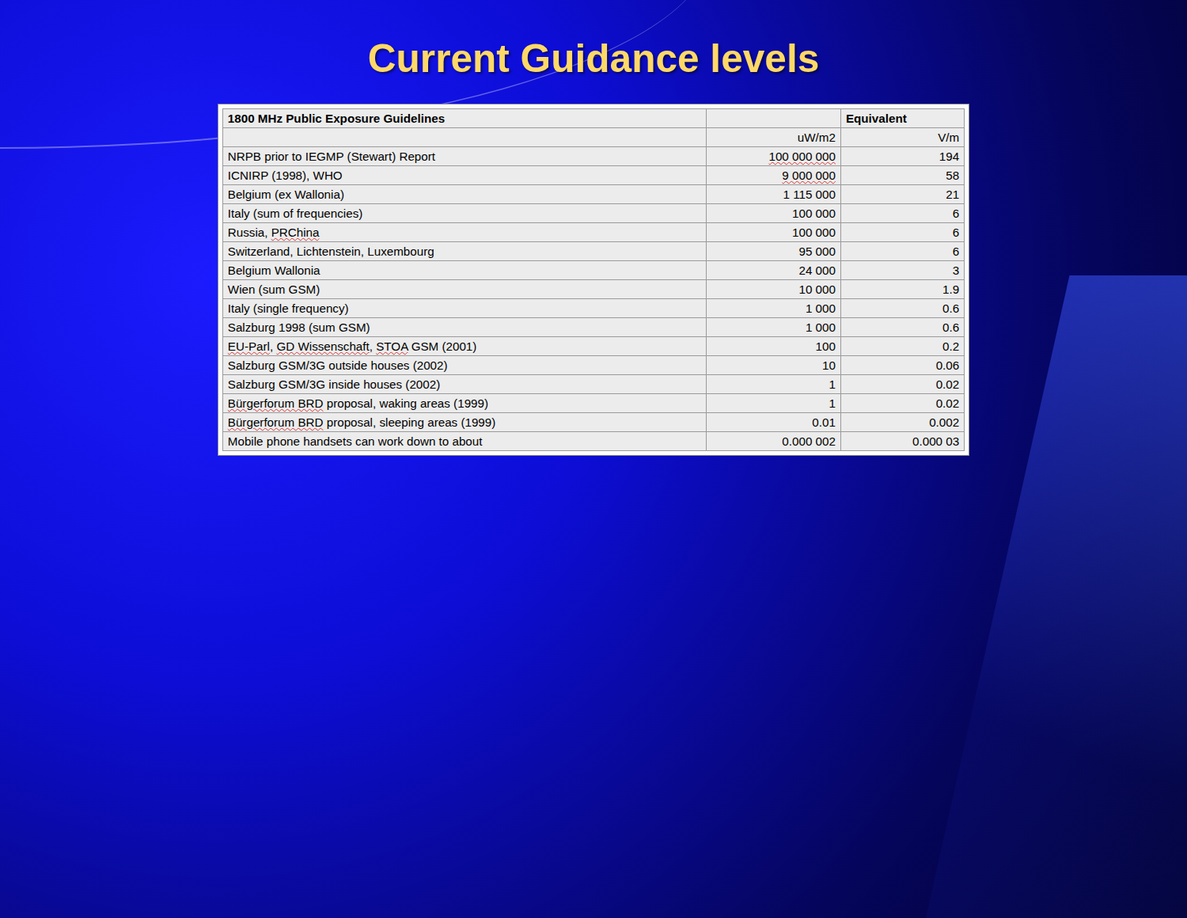Current Guidance levels
| 1800 MHz Public Exposure Guidelines | | Equivalent |
| --- | --- | --- |
| | uW/m2 | V/m |
| NRPB prior to IEGMP (Stewart) Report | 100 000 000 | 194 |
| ICNIRP (1998), WHO | 9 000 000 | 58 |
| Belgium (ex Wallonia) | 1 115 000 | 21 |
| Italy (sum of frequencies) | 100 000 | 6 |
| Russia, PRChina | 100 000 | 6 |
| Switzerland, Lichtenstein, Luxembourg | 95 000 | 6 |
| Belgium Wallonia | 24 000 | 3 |
| Wien (sum GSM) | 10 000 | 1.9 |
| Italy (single frequency) | 1 000 | 0.6 |
| Salzburg 1998 (sum GSM) | 1 000 | 0.6 |
| EU-Parl , GD Wissenschaft , STOA GSM (2001) | 100 | 0.2 |
| Salzburg GSM/3G outside houses (2002) | 10 | 0.06 |
| Salzburg GSM/3G inside houses (2002) | 1 | 0.02 |
| Bürgerforum BRD proposal, waking areas (1999) | 1 | 0.02 |
| Bürgerforum BRD proposal, sleeping areas (1999) | 0.01 | 0.002 |
| Mobile phone handsets can work down to about | 0.000 002 | 0.000 03 |